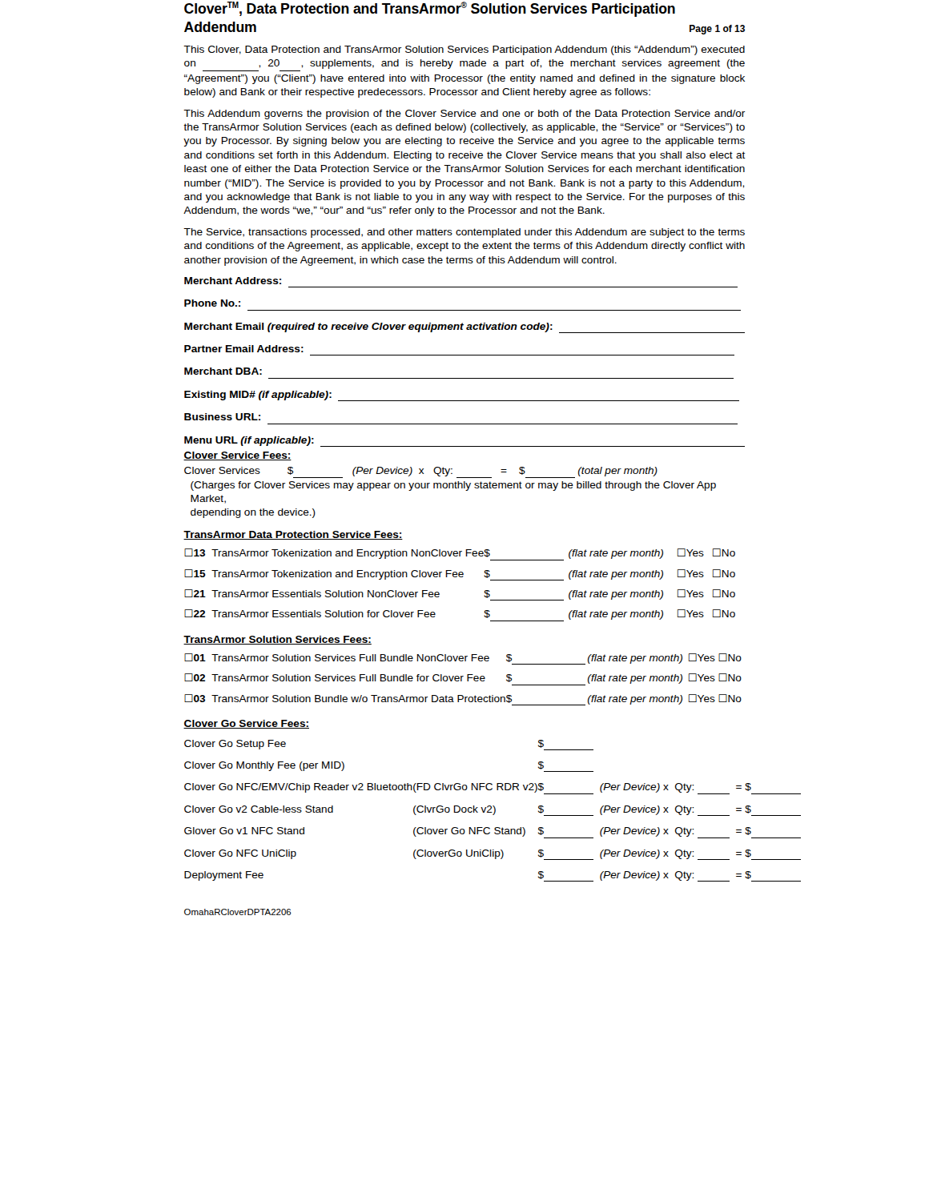CloverTM, Data Protection and TransArmor® Solution Services Participation Addendum
Page 1 of 13
This Clover, Data Protection and TransArmor Solution Services Participation Addendum (this “Addendum”) executed on , 20 , supplements, and is hereby made a part of, the merchant services agreement (the “Agreement”) you (“Client”) have entered into with Processor (the entity named and defined in the signature block below) and Bank or their respective predecessors. Processor and Client hereby agree as follows:
This Addendum governs the provision of the Clover Service and one or both of the Data Protection Service and/or the TransArmor Solution Services (each as defined below) (collectively, as applicable, the “Service” or “Services”) to you by Processor. By signing below you are electing to receive the Service and you agree to the applicable terms and conditions set forth in this Addendum. Electing to receive the Clover Service means that you shall also elect at least one of either the Data Protection Service or the TransArmor Solution Services for each merchant identification number (“MID”). The Service is provided to you by Processor and not Bank. Bank is not a party to this Addendum, and you acknowledge that Bank is not liable to you in any way with respect to the Service. For the purposes of this Addendum, the words “we,” “our” and “us” refer only to the Processor and not the Bank.
The Service, transactions processed, and other matters contemplated under this Addendum are subject to the terms and conditions of the Agreement, as applicable, except to the extent the terms of this Addendum directly conflict with another provision of the Agreement, in which case the terms of this Addendum will control.
Merchant Address:
Phone No.:
Merchant Email (required to receive Clover equipment activation code):
Partner Email Address:
Merchant DBA:
Existing MID# (if applicable):
Business URL:
Menu URL (if applicable):
Clover Service Fees:
Clover Services $ (Per Device) x Qty: = $ (total per month)
(Charges for Clover Services may appear on your monthly statement or may be billed through the Clover App Market,
depending on the device.)
TransArmor Data Protection Service Fees:
| ☐ 13 TransArmor Tokenization and Encryption NonClover Fee | $ | (flat rate per month) | ☐ Yes | ☐ No |
| ☐ 15 TransArmor Tokenization and Encryption Clover Fee | $ | (flat rate per month) | ☐ Yes | ☐ No |
| ☐ 21 TransArmor Essentials Solution NonClover Fee | $ | (flat rate per month) | ☐ Yes | ☐ No |
| ☐ 22 TransArmor Essentials Solution for Clover Fee | $ | (flat rate per month) | ☐ Yes | ☐ No |
TransArmor Solution Services Fees:
| ☐ 01 TransArmor Solution Services Full Bundle NonClover Fee | $ | (flat rate per month) | ☐ Yes | ☐ No |
| ☐ 02 TransArmor Solution Services Full Bundle for Clover Fee | $ | (flat rate per month) | ☐ Yes | ☐ No |
| ☐ 03 TransArmor Solution Bundle w/o TransArmor Data Protection | $ | (flat rate per month) | ☐ Yes | ☐ No |
Clover Go Service Fees:
| Clover Go Setup Fee | | $ |
| Clover Go Monthly Fee (per MID) | | $ |
| Clover Go NFC/EMV/Chip Reader v2 Bluetooth | (FD ClvrGo NFC RDR v2) | $ (Per Device) x Qty: = $ |
| Clover Go v2 Cable-less Stand | (ClvrGo Dock v2) | $ (Per Device) x Qty: = $ |
| Glover Go v1 NFC Stand | (Clover Go NFC Stand) | $ (Per Device) x Qty: = $ |
| Clover Go NFC UniClip | (CloverGo UniClip) | $ (Per Device) x Qty: = $ |
| Deployment Fee | | $ (Per Device) x Qty: = $ |
OmahaRCloverDPTA2206